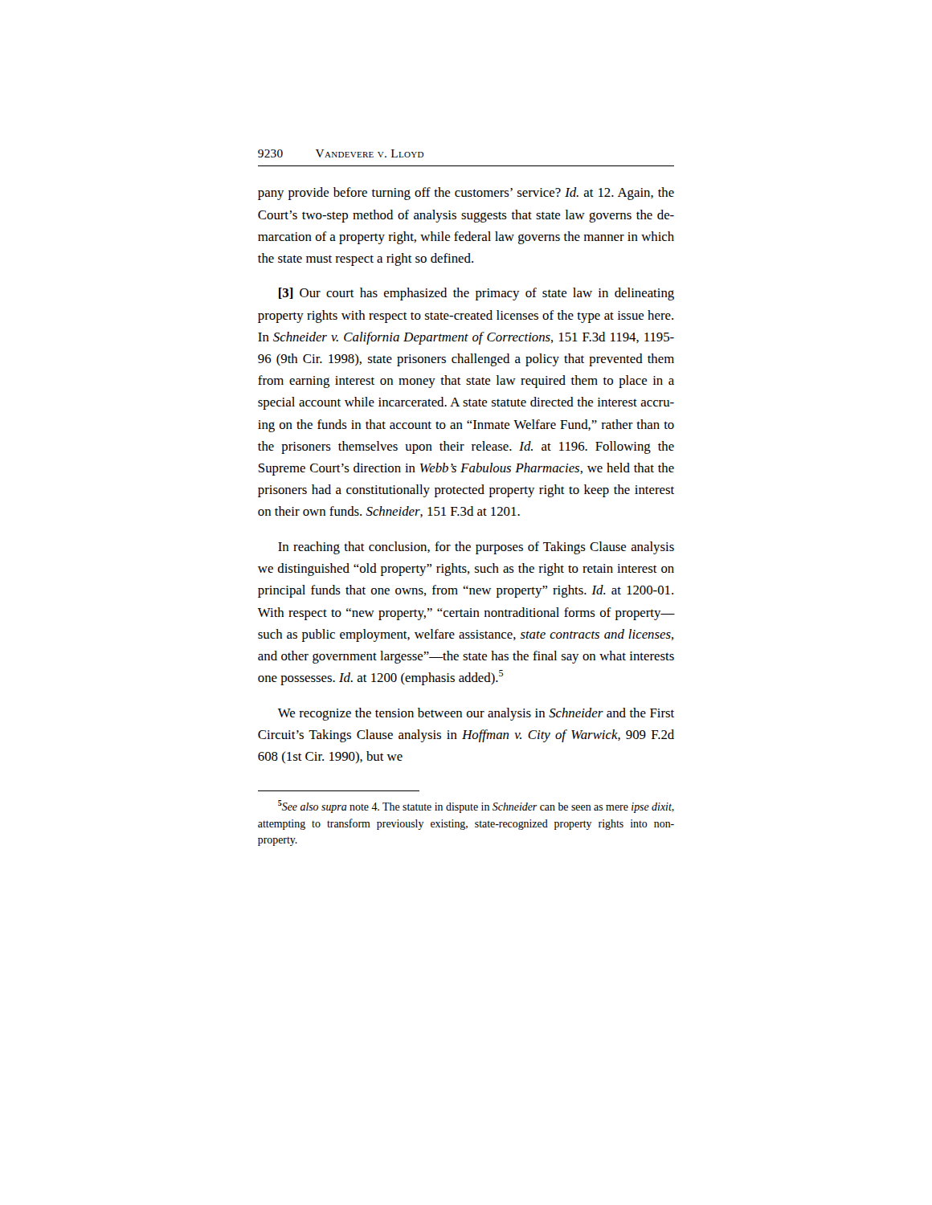9230 Vandevere v. Lloyd
pany provide before turning off the customers’ service? Id. at 12. Again, the Court’s two-step method of analysis suggests that state law governs the demarcation of a property right, while federal law governs the manner in which the state must respect a right so defined.
[3] Our court has emphasized the primacy of state law in delineating property rights with respect to state-created licenses of the type at issue here. In Schneider v. California Department of Corrections, 151 F.3d 1194, 1195-96 (9th Cir. 1998), state prisoners challenged a policy that prevented them from earning interest on money that state law required them to place in a special account while incarcerated. A state statute directed the interest accruing on the funds in that account to an “Inmate Welfare Fund,” rather than to the prisoners themselves upon their release. Id. at 1196. Following the Supreme Court’s direction in Webb’s Fabulous Pharmacies, we held that the prisoners had a constitutionally protected property right to keep the interest on their own funds. Schneider, 151 F.3d at 1201.
In reaching that conclusion, for the purposes of Takings Clause analysis we distinguished “old property” rights, such as the right to retain interest on principal funds that one owns, from “new property” rights. Id. at 1200-01. With respect to “new property,” “certain nontraditional forms of property—such as public employment, welfare assistance, state contracts and licenses, and other government largesse”—the state has the final say on what interests one possesses. Id. at 1200 (emphasis added).5
We recognize the tension between our analysis in Schneider and the First Circuit’s Takings Clause analysis in Hoffman v. City of Warwick, 909 F.2d 608 (1st Cir. 1990), but we
5 See also supra note 4. The statute in dispute in Schneider can be seen as mere ipse dixit, attempting to transform previously existing, state-recognized property rights into non-property.